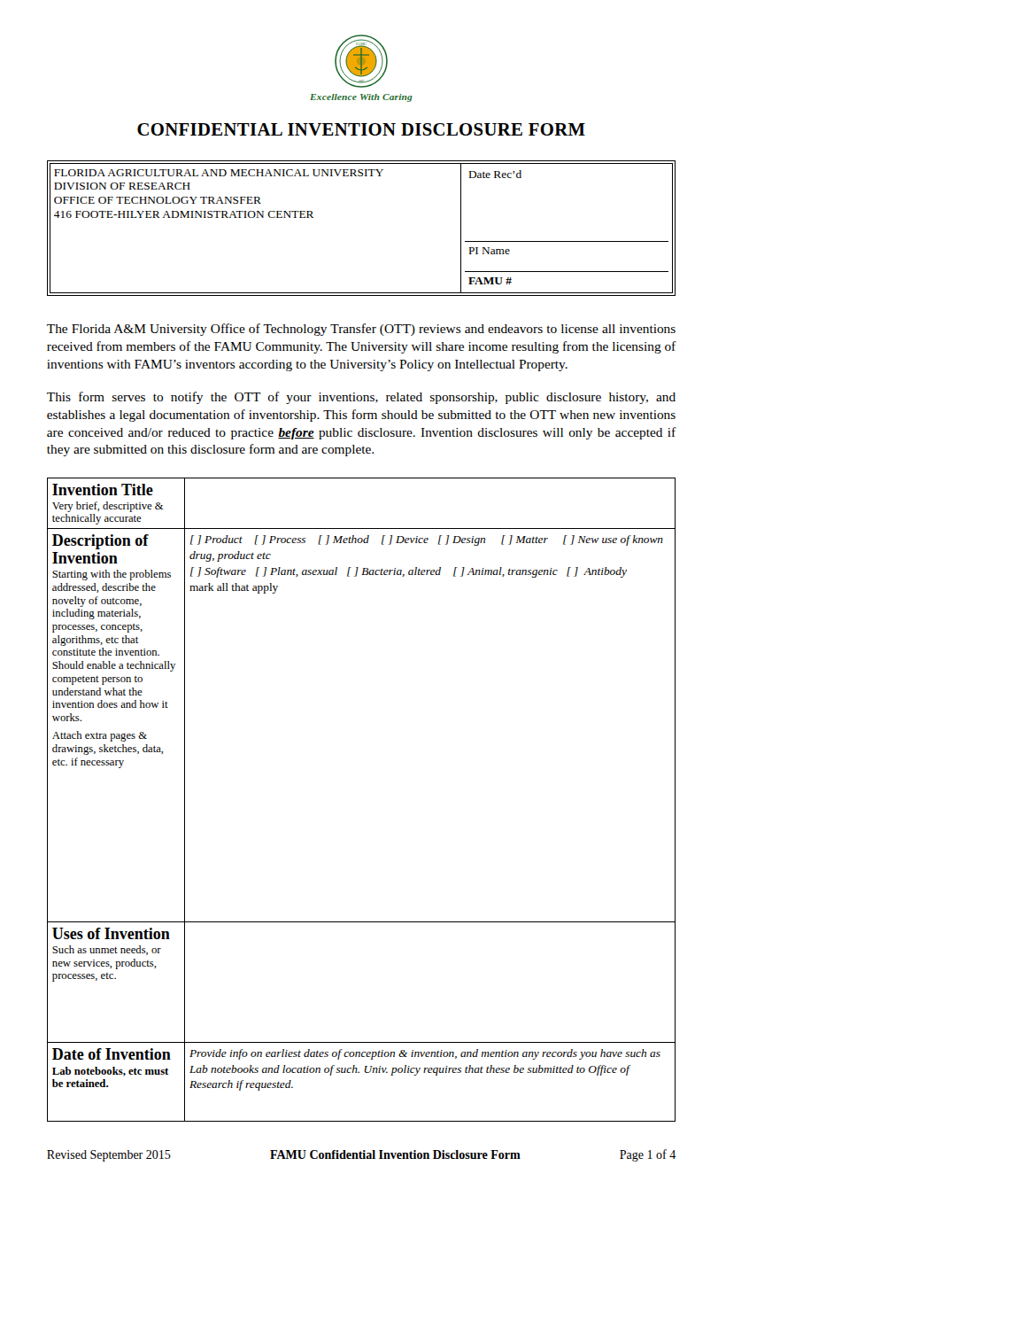FAMU 1887
Excellence With Caring
CONFIDENTIAL INVENTION DISCLOSURE FORM
| FLORIDA AGRICULTURAL AND MECHANICAL UNIVERSITY DIVISION OF RESEARCH OFFICE OF TECHNOLOGY TRANSFER 416 FOOTE-HILYER ADMINISTRATION CENTER | / Date Rec’d / / PI Name / / FAMU # / |
The Florida A&M University Office of Technology Transfer (OTT) reviews and endeavors to license all inventions received from members of the FAMU Community. The University will share income resulting from the licensing of inventions with FAMU’s inventors according to the University’s Policy on Intellectual Property.
This form serves to notify the OTT of your inventions, related sponsorship, public disclosure history, and establishes a legal documentation of inventorship. This form should be submitted to the OTT when new inventions are conceived and/or reduced to practice before public disclosure. Invention disclosures will only be accepted if they are submitted on this disclosure form and are complete.
| Invention Title Very brief, descriptive & technically accurate | |
| Description of Invention Starting with the problems addressed, describe the novelty of outcome, including materials, processes, concepts, algorithms, etc that constitute the invention. Should enable a technically competent person to understand what the invention does and how it works. Attach extra pages & drawings, sketches, data, etc. if necessary | [ ] Product [ ] Process [ ] Method [ ] Device [ ] Design [ ] Matter [ ] New use of known drug, product etc [ ] Software [ ] Plant, asexual [ ] Bacteria, altered [ ] Animal, transgenic [ ] Antibody mark all that apply |
| Uses of Invention Such as unmet needs, or new services, products, processes, etc. | |
| Date of Invention Lab notebooks, etc must be retained. | Provide info on earliest dates of conception & invention, and mention any records you have such as Lab notebooks and location of such. Univ. policy requires that these be submitted to Office of Research if requested. |
Revised September 2015
FAMU Confidential Invention Disclosure Form
Page 1 of 4